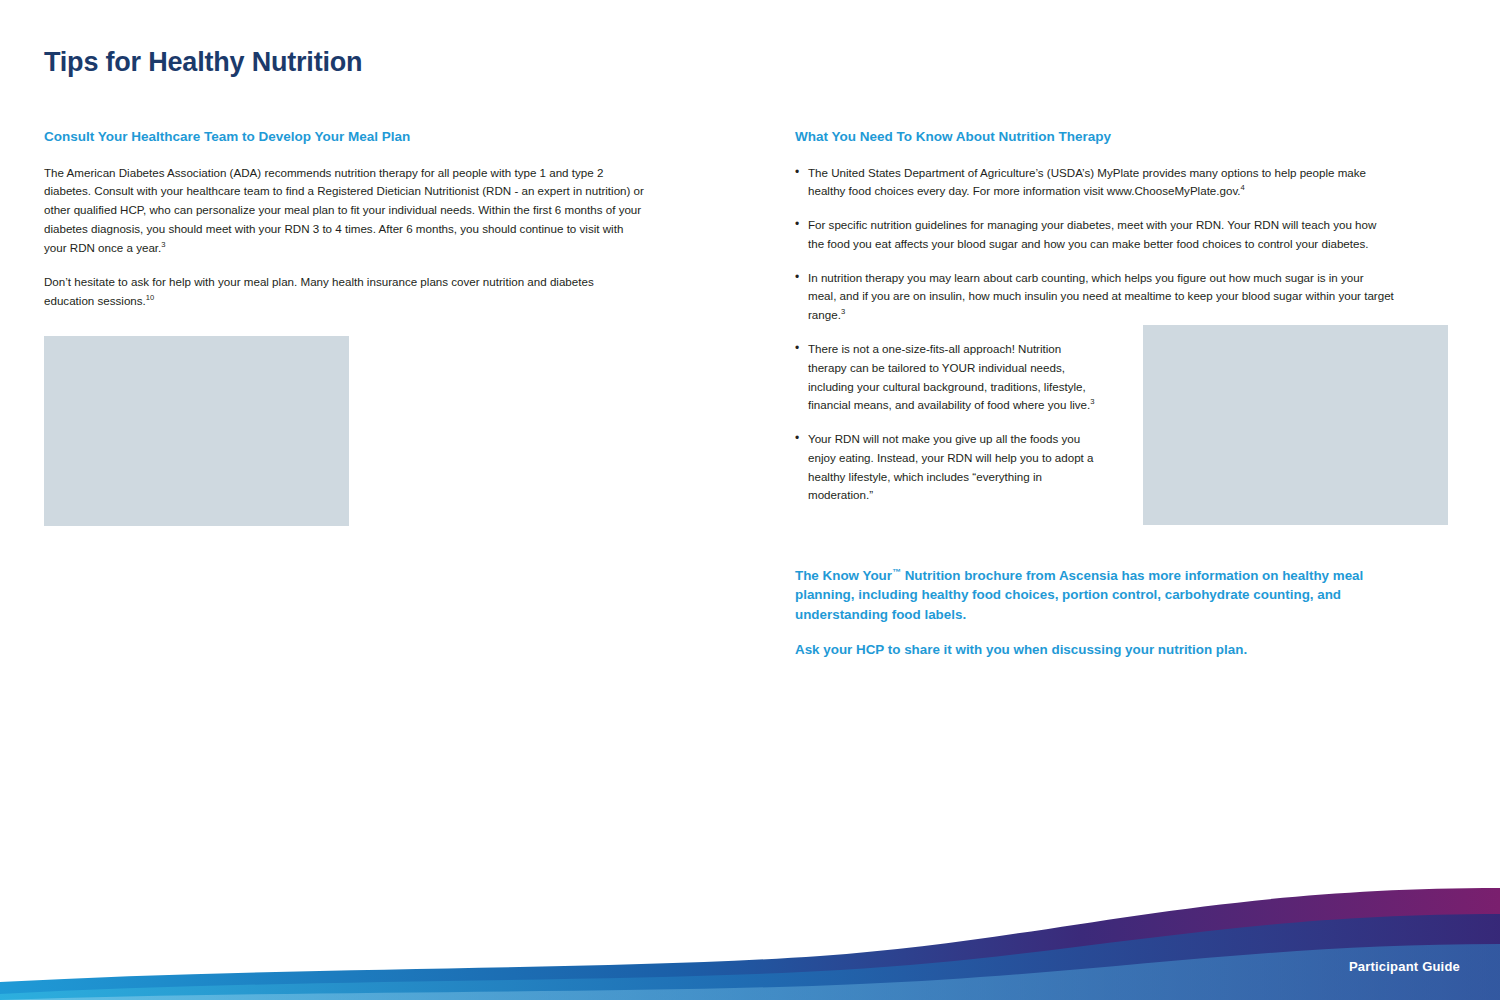Tips for Healthy Nutrition
Consult Your Healthcare Team to Develop Your Meal Plan
The American Diabetes Association (ADA) recommends nutrition therapy for all people with type 1 and type 2 diabetes. Consult with your healthcare team to find a Registered Dietician Nutritionist (RDN - an expert in nutrition) or other qualified HCP, who can personalize your meal plan to fit your individual needs. Within the first 6 months of your diabetes diagnosis, you should meet with your RDN 3 to 4 times. After 6 months, you should continue to visit with your RDN once a year.3
Don’t hesitate to ask for help with your meal plan. Many health insurance plans cover nutrition and diabetes education sessions.10
What You Need To Know About Nutrition Therapy
The United States Department of Agriculture’s (USDA’s) MyPlate provides many options to help people make healthy food choices every day. For more information visit www.ChooseMyPlate.gov.4
For specific nutrition guidelines for managing your diabetes, meet with your RDN. Your RDN will teach you how the food you eat affects your blood sugar and how you can make better food choices to control your diabetes.
In nutrition therapy you may learn about carb counting, which helps you figure out how much sugar is in your meal, and if you are on insulin, how much insulin you need at mealtime to keep your blood sugar within your target range.3
There is not a one-size-fits-all approach! Nutrition therapy can be tailored to YOUR individual needs, including your cultural background, traditions, lifestyle, financial means, and availability of food where you live.3
Your RDN will not make you give up all the foods you enjoy eating. Instead, your RDN will help you to adopt a healthy lifestyle, which includes “everything in moderation.”
The Know Your™ Nutrition brochure from Ascensia has more information on healthy meal planning, including healthy food choices, portion control, carbohydrate counting, and understanding food labels.
Ask your HCP to share it with you when discussing your nutrition plan.
5
Participant Guide